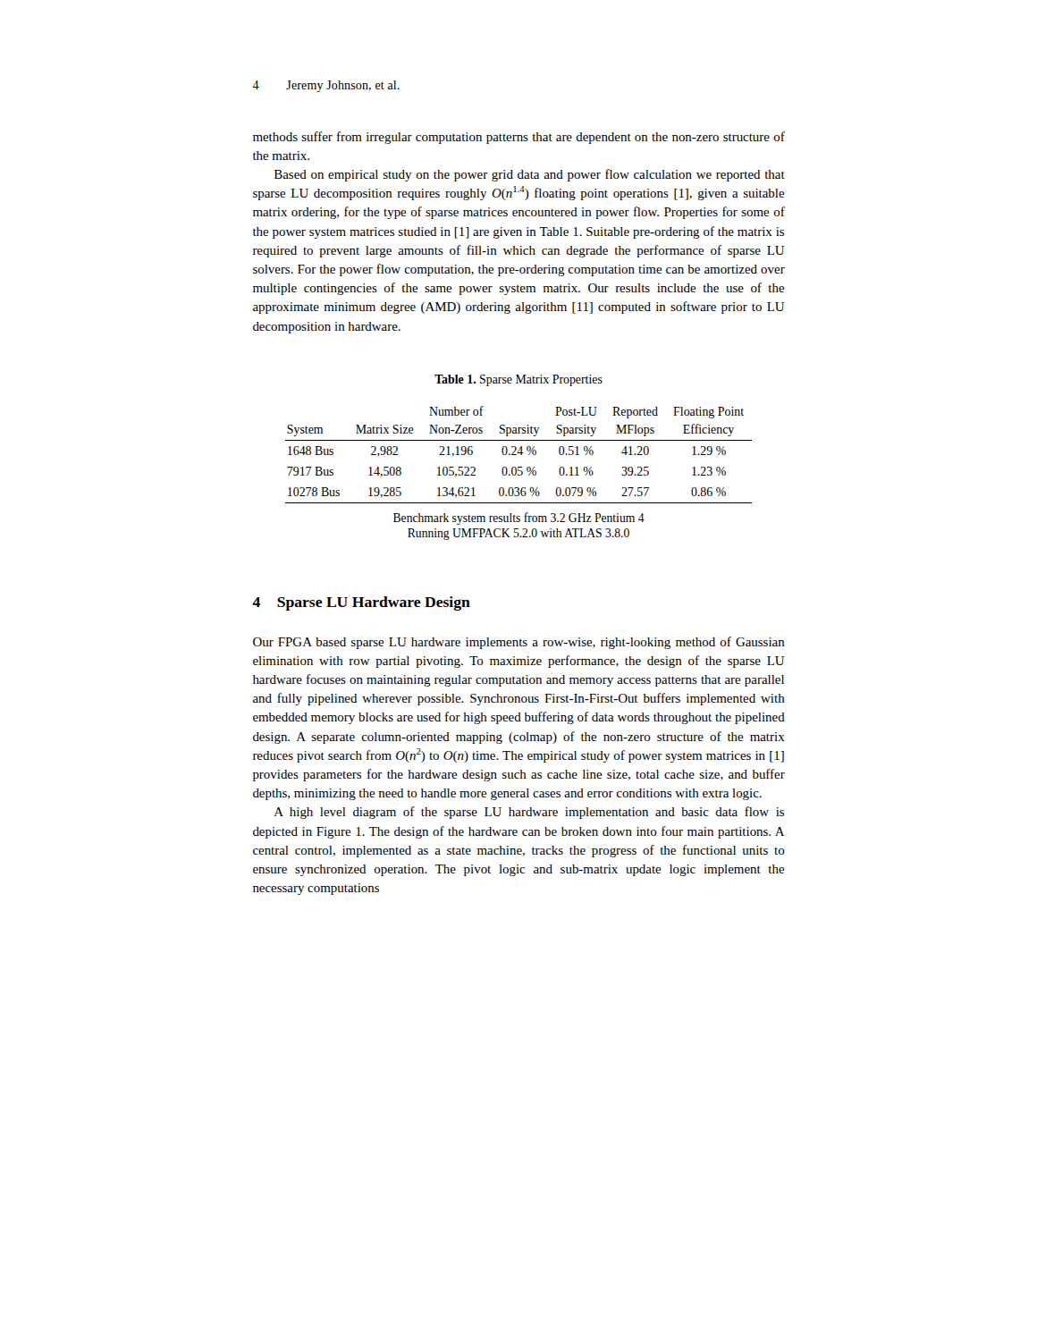4 Jeremy Johnson, et al.
methods suffer from irregular computation patterns that are dependent on the non-zero structure of the matrix.
Based on empirical study on the power grid data and power flow calculation we reported that sparse LU decomposition requires roughly O(n1.4) floating point operations [1], given a suitable matrix ordering, for the type of sparse matrices encountered in power flow. Properties for some of the power system matrices studied in [1] are given in Table 1. Suitable pre-ordering of the matrix is required to prevent large amounts of fill-in which can degrade the performance of sparse LU solvers. For the power flow computation, the pre-ordering computation time can be amortized over multiple contingencies of the same power system matrix. Our results include the use of the approximate minimum degree (AMD) ordering algorithm [11] computed in software prior to LU decomposition in hardware.
Table 1. Sparse Matrix Properties
| | | Number of | | Post-LU | Reported | Floating Point |
| --- | --- | --- | --- | --- | --- | --- |
| System | Matrix Size | Non-Zeros | Sparsity | Sparsity | MFlops | Efficiency |
| 1648 Bus | 2,982 | 21,196 | 0.24 % | 0.51 % | 41.20 | 1.29 % |
| 7917 Bus | 14,508 | 105,522 | 0.05 % | 0.11 % | 39.25 | 1.23 % |
| 10278 Bus | 19,285 | 134,621 | 0.036 % | 0.079 % | 27.57 | 0.86 % |
Benchmark system results from 3.2 GHz Pentium 4
Running UMFPACK 5.2.0 with ATLAS 3.8.0
4 Sparse LU Hardware Design
Our FPGA based sparse LU hardware implements a row-wise, right-looking method of Gaussian elimination with row partial pivoting. To maximize performance, the design of the sparse LU hardware focuses on maintaining regular computation and memory access patterns that are parallel and fully pipelined wherever possible. Synchronous First-In-First-Out buffers implemented with embedded memory blocks are used for high speed buffering of data words throughout the pipelined design. A separate column-oriented mapping (colmap) of the non-zero structure of the matrix reduces pivot search from O(n2) to O(n) time. The empirical study of power system matrices in [1] provides parameters for the hardware design such as cache line size, total cache size, and buffer depths, minimizing the need to handle more general cases and error conditions with extra logic.
A high level diagram of the sparse LU hardware implementation and basic data flow is depicted in Figure 1. The design of the hardware can be broken down into four main partitions. A central control, implemented as a state machine, tracks the progress of the functional units to ensure synchronized operation. The pivot logic and sub-matrix update logic implement the necessary computations